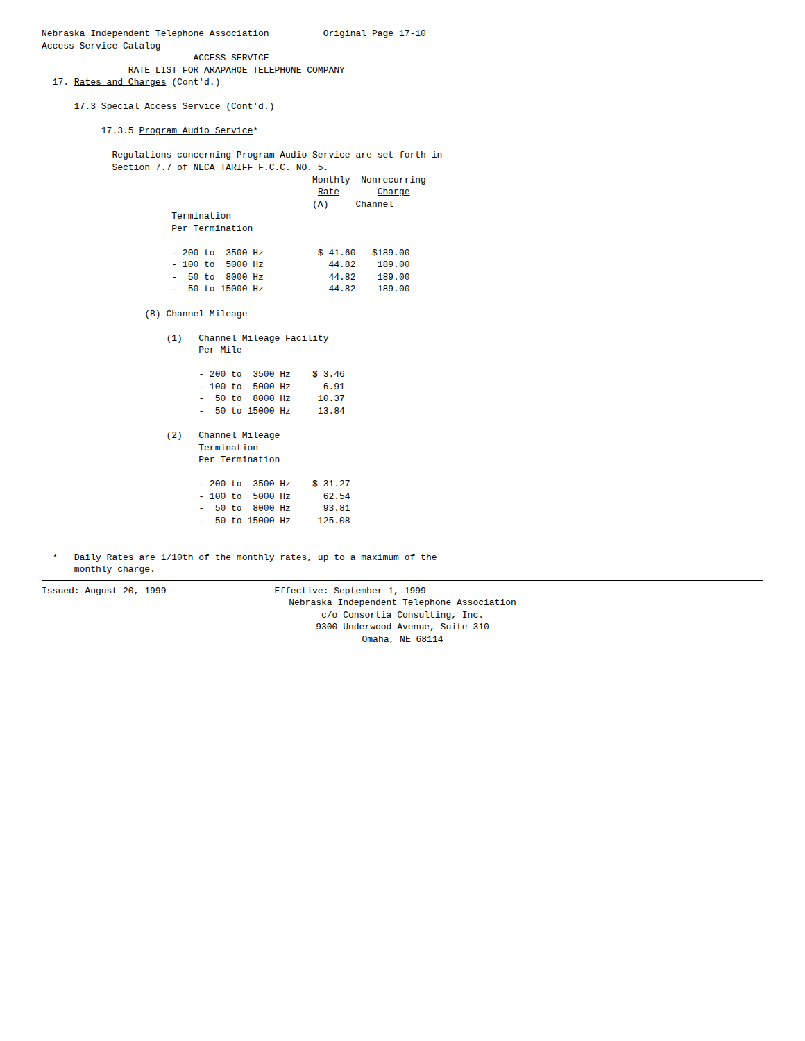Nebraska Independent Telephone Association          Original Page 17-10
Access Service Catalog
                            ACCESS SERVICE
                RATE LIST FOR ARAPAHOE TELEPHONE COMPANY
  17. Rates and Charges (Cont'd.)

      17.3 Special Access Service (Cont'd.)

           17.3.5 Program Audio Service*

             Regulations concerning Program Audio Service are set forth in
             Section 7.7 of NECA TARIFF F.C.C. NO. 5.
                                                  Monthly  Nonrecurring
                                                   Rate       Charge
                                                  (A)     Channel
                        Termination
                        Per Termination

                        - 200 to  3500 Hz          $ 41.60   $189.00
                        - 100 to  5000 Hz            44.82    189.00
                        -  50 to  8000 Hz            44.82    189.00
                        -  50 to 15000 Hz            44.82    189.00

                   (B) Channel Mileage

                       (1)   Channel Mileage Facility
                             Per Mile

                             - 200 to  3500 Hz    $ 3.46
                             - 100 to  5000 Hz      6.91
                             -  50 to  8000 Hz     10.37
                             -  50 to 15000 Hz     13.84

                       (2)   Channel Mileage
                             Termination
                             Per Termination

                             - 200 to  3500 Hz    $ 31.27
                             - 100 to  5000 Hz      62.54
                             -  50 to  8000 Hz      93.81
                             -  50 to 15000 Hz     125.08


  *   Daily Rates are 1/10th of the monthly rates, up to a maximum of the
      monthly charge.
Issued: August 20, 1999                    Effective: September 1, 1999
Nebraska Independent Telephone Association
c/o Consortia Consulting, Inc.
9300 Underwood Avenue, Suite 310
Omaha, NE 68114